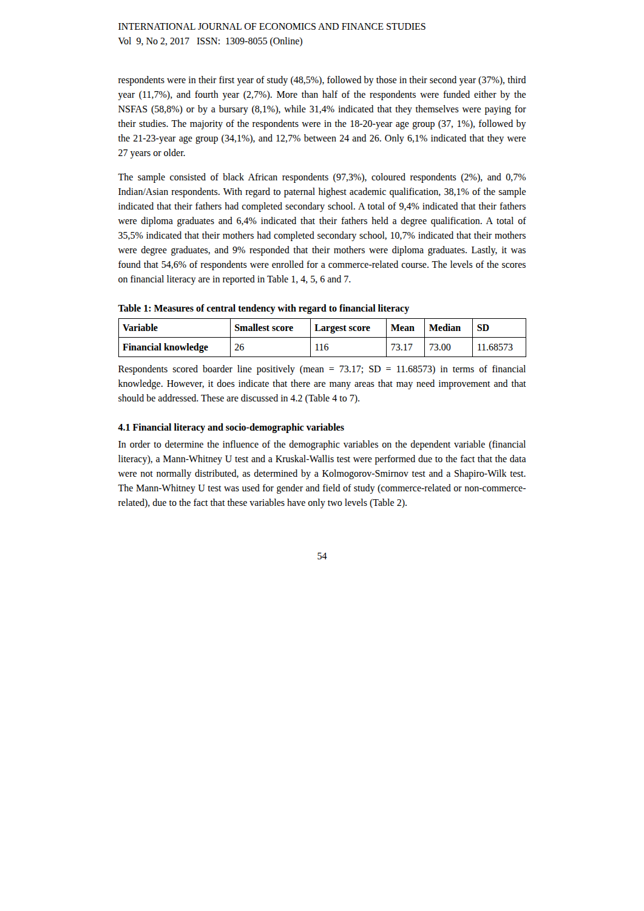INTERNATIONAL JOURNAL OF ECONOMICS AND FINANCE STUDIES
Vol 9, No 2, 2017 ISSN: 1309-8055 (Online)
respondents were in their first year of study (48,5%), followed by those in their second year (37%), third year (11,7%), and fourth year (2,7%). More than half of the respondents were funded either by the NSFAS (58,8%) or by a bursary (8,1%), while 31,4% indicated that they themselves were paying for their studies. The majority of the respondents were in the 18-20-year age group (37, 1%), followed by the 21-23-year age group (34,1%), and 12,7% between 24 and 26. Only 6,1% indicated that they were 27 years or older.
The sample consisted of black African respondents (97,3%), coloured respondents (2%), and 0,7% Indian/Asian respondents. With regard to paternal highest academic qualification, 38,1% of the sample indicated that their fathers had completed secondary school. A total of 9,4% indicated that their fathers were diploma graduates and 6,4% indicated that their fathers held a degree qualification. A total of 35,5% indicated that their mothers had completed secondary school, 10,7% indicated that their mothers were degree graduates, and 9% responded that their mothers were diploma graduates. Lastly, it was found that 54,6% of respondents were enrolled for a commerce-related course. The levels of the scores on financial literacy are in reported in Table 1, 4, 5, 6 and 7.
Table 1: Measures of central tendency with regard to financial literacy
| Variable | Smallest score | Largest score | Mean | Median | SD |
| --- | --- | --- | --- | --- | --- |
| Financial knowledge | 26 | 116 | 73.17 | 73.00 | 11.68573 |
Respondents scored boarder line positively (mean = 73.17; SD = 11.68573) in terms of financial knowledge. However, it does indicate that there are many areas that may need improvement and that should be addressed. These are discussed in 4.2 (Table 4 to 7).
4.1 Financial literacy and socio-demographic variables
In order to determine the influence of the demographic variables on the dependent variable (financial literacy), a Mann-Whitney U test and a Kruskal-Wallis test were performed due to the fact that the data were not normally distributed, as determined by a Kolmogorov-Smirnov test and a Shapiro-Wilk test. The Mann-Whitney U test was used for gender and field of study (commerce-related or non-commerce-related), due to the fact that these variables have only two levels (Table 2).
54